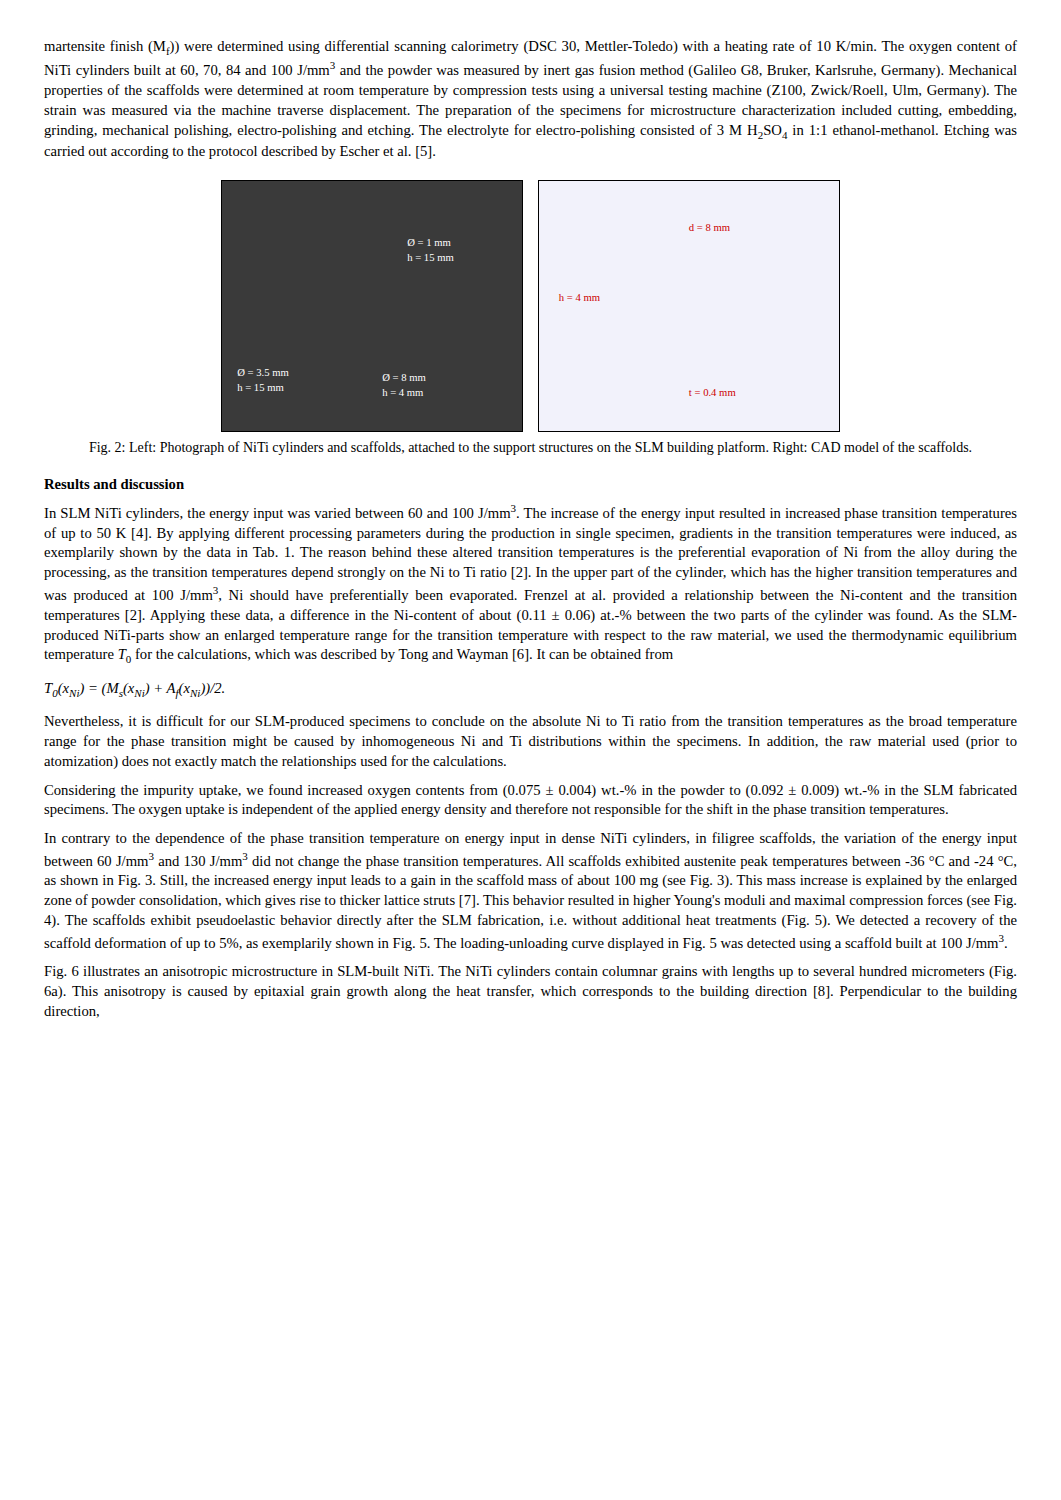martensite finish (Mf)) were determined using differential scanning calorimetry (DSC 30, Mettler-Toledo) with a heating rate of 10 K/min. The oxygen content of NiTi cylinders built at 60, 70, 84 and 100 J/mm3 and the powder was measured by inert gas fusion method (Galileo G8, Bruker, Karlsruhe, Germany). Mechanical properties of the scaffolds were determined at room temperature by compression tests using a universal testing machine (Z100, Zwick/Roell, Ulm, Germany). The strain was measured via the machine traverse displacement. The preparation of the specimens for microstructure characterization included cutting, embedding, grinding, mechanical polishing, electro-polishing and etching. The electrolyte for electro-polishing consisted of 3 M H2SO4 in 1:1 ethanol-methanol. Etching was carried out according to the protocol described by Escher et al. [5].
Ø = 1 mm h = 15 mm Ø = 3.5 mm h = 15 mm Ø = 8 mm h = 4 mm
d = 8 mm h = 4 mm t = 0.4 mm
Fig. 2: Left: Photograph of NiTi cylinders and scaffolds, attached to the support structures on the SLM building platform. Right: CAD model of the scaffolds.
Results and discussion
In SLM NiTi cylinders, the energy input was varied between 60 and 100 J/mm3. The increase of the energy input resulted in increased phase transition temperatures of up to 50 K [4]. By applying different processing parameters during the production in single specimen, gradients in the transition temperatures were induced, as exemplarily shown by the data in Tab. 1. The reason behind these altered transition temperatures is the preferential evaporation of Ni from the alloy during the processing, as the transition temperatures depend strongly on the Ni to Ti ratio [2]. In the upper part of the cylinder, which has the higher transition temperatures and was produced at 100 J/mm3, Ni should have preferentially been evaporated. Frenzel at al. provided a relationship between the Ni-content and the transition temperatures [2]. Applying these data, a difference in the Ni-content of about (0.11 ± 0.06) at.-% between the two parts of the cylinder was found. As the SLM-produced NiTi-parts show an enlarged temperature range for the transition temperature with respect to the raw material, we used the thermodynamic equilibrium temperature T0 for the calculations, which was described by Tong and Wayman [6]. It can be obtained from
T0(xNi) = (Ms(xNi) + Af(xNi))/2.
Nevertheless, it is difficult for our SLM-produced specimens to conclude on the absolute Ni to Ti ratio from the transition temperatures as the broad temperature range for the phase transition might be caused by inhomogeneous Ni and Ti distributions within the specimens. In addition, the raw material used (prior to atomization) does not exactly match the relationships used for the calculations.
Considering the impurity uptake, we found increased oxygen contents from (0.075 ± 0.004) wt.-% in the powder to (0.092 ± 0.009) wt.-% in the SLM fabricated specimens. The oxygen uptake is independent of the applied energy density and therefore not responsible for the shift in the phase transition temperatures.
In contrary to the dependence of the phase transition temperature on energy input in dense NiTi cylinders, in filigree scaffolds, the variation of the energy input between 60 J/mm3 and 130 J/mm3 did not change the phase transition temperatures. All scaffolds exhibited austenite peak temperatures between -36 °C and -24 °C, as shown in Fig. 3. Still, the increased energy input leads to a gain in the scaffold mass of about 100 mg (see Fig. 3). This mass increase is explained by the enlarged zone of powder consolidation, which gives rise to thicker lattice struts [7]. This behavior resulted in higher Young's moduli and maximal compression forces (see Fig. 4). The scaffolds exhibit pseudoelastic behavior directly after the SLM fabrication, i.e. without additional heat treatments (Fig. 5). We detected a recovery of the scaffold deformation of up to 5%, as exemplarily shown in Fig. 5. The loading-unloading curve displayed in Fig. 5 was detected using a scaffold built at 100 J/mm3.
Fig. 6 illustrates an anisotropic microstructure in SLM-built NiTi. The NiTi cylinders contain columnar grains with lengths up to several hundred micrometers (Fig. 6a). This anisotropy is caused by epitaxial grain growth along the heat transfer, which corresponds to the building direction [8]. Perpendicular to the building direction,